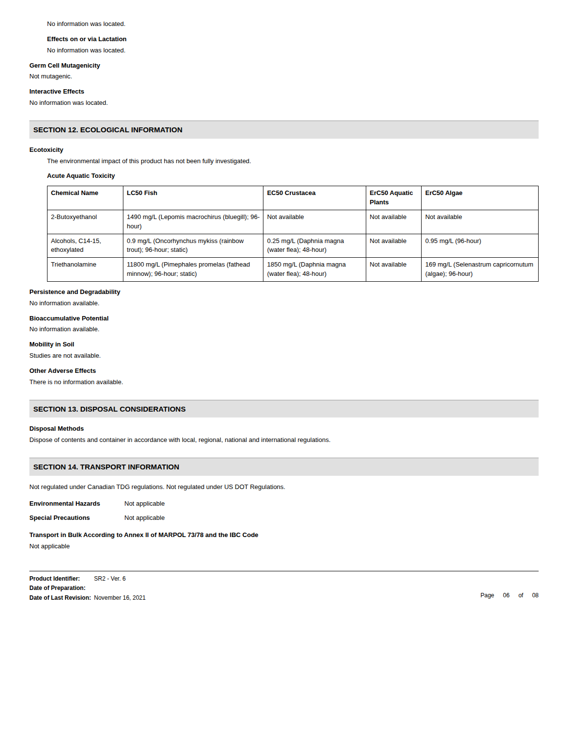No information was located.
Effects on or via Lactation
No information was located.
Germ Cell Mutagenicity
Not mutagenic.
Interactive Effects
No information was located.
SECTION 12. ECOLOGICAL INFORMATION
Ecotoxicity
The environmental impact of this product has not been fully investigated.
Acute Aquatic Toxicity
| Chemical Name | LC50 Fish | EC50 Crustacea | ErC50 Aquatic Plants | ErC50 Algae |
| --- | --- | --- | --- | --- |
| 2-Butoxyethanol | 1490 mg/L (Lepomis macrochirus (bluegill); 96-hour) | Not available | Not available | Not available |
| Alcohols, C14-15, ethoxylated | 0.9 mg/L (Oncorhynchus mykiss (rainbow trout); 96-hour; static) | 0.25 mg/L (Daphnia magna (water flea); 48-hour) | Not available | 0.95 mg/L (96-hour) |
| Triethanolamine | 11800 mg/L (Pimephales promelas (fathead minnow); 96-hour; static) | 1850 mg/L (Daphnia magna (water flea); 48-hour) | Not available | 169 mg/L (Selenastrum capricornutum (algae); 96-hour) |
Persistence and Degradability
No information available.
Bioaccumulative Potential
No information available.
Mobility in Soil
Studies are not available.
Other Adverse Effects
There is no information available.
SECTION 13. DISPOSAL CONSIDERATIONS
Disposal Methods
Dispose of contents and container in accordance with local, regional, national and international regulations.
SECTION 14. TRANSPORT INFORMATION
Not regulated under Canadian TDG regulations. Not regulated under US DOT Regulations.
| Environmental Hazards | Not applicable |
| Special Precautions | Not applicable |
Transport in Bulk According to Annex II of MARPOL 73/78 and the IBC Code
Not applicable
| Product Identifier: | SR2 - Ver. 6 |
| Date of Preparation: | |
| Date of Last Revision: | November 16, 2021 |
Page06 of 08